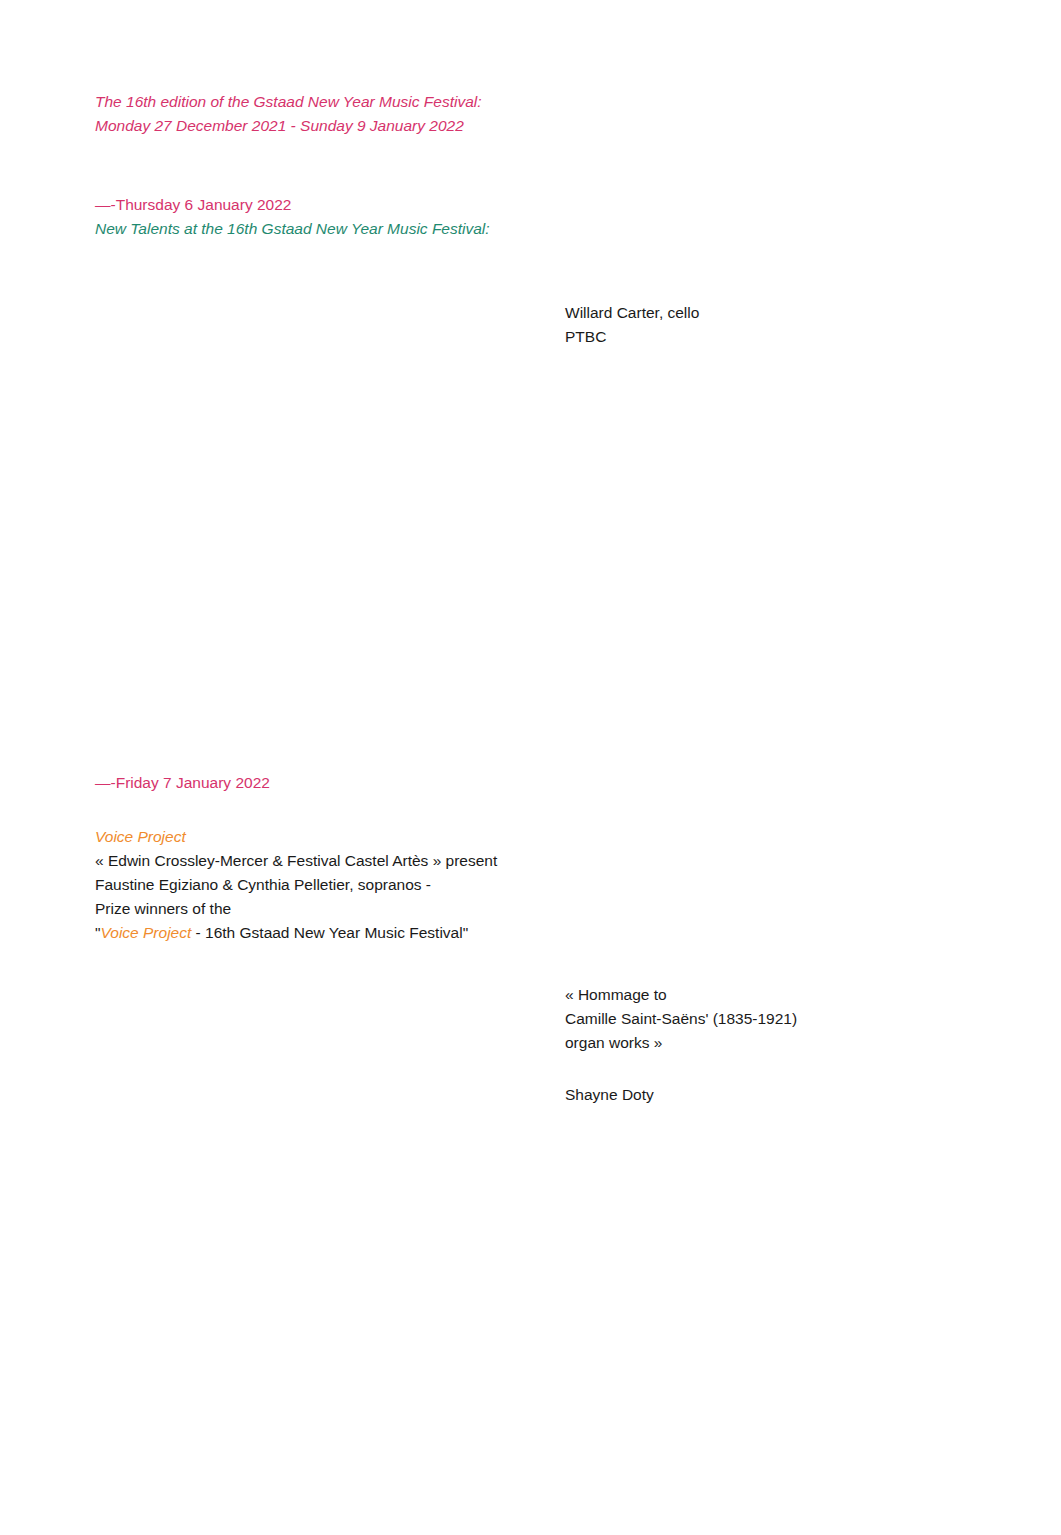The 16th edition of the Gstaad New Year Music Festival: Monday 27 December 2021 - Sunday 9 January 2022
—-Thursday 6 January 2022
New Talents at the 16th Gstaad New Year Music Festival:
Willard Carter, cello
PTBC
—-Friday 7 January 2022
Voice Project
« Edwin Crossley-Mercer & Festival Castel Artès » present
Faustine Egiziano & Cynthia Pelletier, sopranos -
Prize winners of the
"Voice Project - 16th Gstaad New Year Music Festival"
« Hommage to
Camille Saint-Saëns' (1835-1921)
organ works »
Shayne Doty